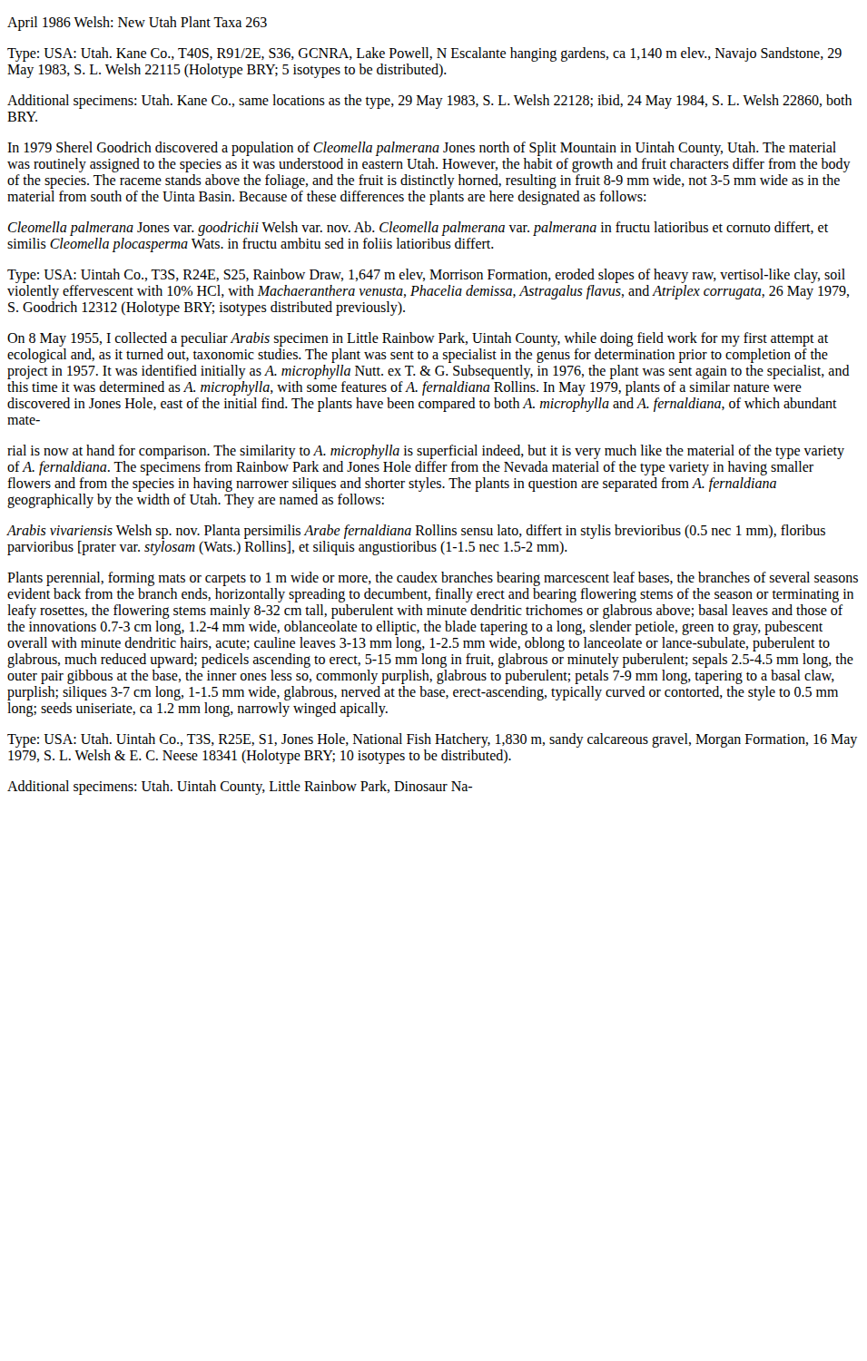April 1986 Welsh: New Utah Plant Taxa 263
Type: USA: Utah. Kane Co., T40S, R91/2E, S36, GCNRA, Lake Powell, N Escalante hanging gardens, ca 1,140 m elev., Navajo Sandstone, 29 May 1983, S. L. Welsh 22115 (Holotype BRY; 5 isotypes to be distributed).
Additional specimens: Utah. Kane Co., same locations as the type, 29 May 1983, S. L. Welsh 22128; ibid, 24 May 1984, S. L. Welsh 22860, both BRY.
In 1979 Sherel Goodrich discovered a population of Cleomella palmerana Jones north of Split Mountain in Uintah County, Utah. The material was routinely assigned to the species as it was understood in eastern Utah. However, the habit of growth and fruit characters differ from the body of the species. The raceme stands above the foliage, and the fruit is distinctly horned, resulting in fruit 8-9 mm wide, not 3-5 mm wide as in the material from south of the Uinta Basin. Because of these differences the plants are here designated as follows:
Cleomella palmerana Jones var. goodrichii Welsh var. nov. Ab. Cleomella palmerana var. palmerana in fructu latioribus et cornuto differt, et similis Cleomella plocasperma Wats. in fructu ambitu sed in foliis latioribus differt.
Type: USA: Uintah Co., T3S, R24E, S25, Rainbow Draw, 1,647 m elev, Morrison Formation, eroded slopes of heavy raw, vertisol-like clay, soil violently effervescent with 10% HCl, with Machaeranthera venusta, Phacelia demissa, Astragalus flavus, and Atriplex corrugata, 26 May 1979, S. Goodrich 12312 (Holotype BRY; isotypes distributed previously).
On 8 May 1955, I collected a peculiar Arabis specimen in Little Rainbow Park, Uintah County, while doing field work for my first attempt at ecological and, as it turned out, taxonomic studies. The plant was sent to a specialist in the genus for determination prior to completion of the project in 1957. It was identified initially as A. microphylla Nutt. ex T. & G. Subsequently, in 1976, the plant was sent again to the specialist, and this time it was determined as A. microphylla, with some features of A. fernaldiana Rollins. In May 1979, plants of a similar nature were discovered in Jones Hole, east of the initial find. The plants have been compared to both A. microphylla and A. fernaldiana, of which abundant mate-
rial is now at hand for comparison. The similarity to A. microphylla is superficial indeed, but it is very much like the material of the type variety of A. fernaldiana. The specimens from Rainbow Park and Jones Hole differ from the Nevada material of the type variety in having smaller flowers and from the species in having narrower siliques and shorter styles. The plants in question are separated from A. fernaldiana geographically by the width of Utah. They are named as follows:
Arabis vivariensis Welsh sp. nov. Planta persimilis Arabe fernaldiana Rollins sensu lato, differt in stylis brevioribus (0.5 nec 1 mm), floribus parvioribus [prater var. stylosam (Wats.) Rollins], et siliquis angustioribus (1-1.5 nec 1.5-2 mm).
Plants perennial, forming mats or carpets to 1 m wide or more, the caudex branches bearing marcescent leaf bases, the branches of several seasons evident back from the branch ends, horizontally spreading to decumbent, finally erect and bearing flowering stems of the season or terminating in leafy rosettes, the flowering stems mainly 8-32 cm tall, puberulent with minute dendritic trichomes or glabrous above; basal leaves and those of the innovations 0.7-3 cm long, 1.2-4 mm wide, oblanceolate to elliptic, the blade tapering to a long, slender petiole, green to gray, pubescent overall with minute dendritic hairs, acute; cauline leaves 3-13 mm long, 1-2.5 mm wide, oblong to lanceolate or lance-subulate, puberulent to glabrous, much reduced upward; pedicels ascending to erect, 5-15 mm long in fruit, glabrous or minutely puberulent; sepals 2.5-4.5 mm long, the outer pair gibbous at the base, the inner ones less so, commonly purplish, glabrous to puberulent; petals 7-9 mm long, tapering to a basal claw, purplish; siliques 3-7 cm long, 1-1.5 mm wide, glabrous, nerved at the base, erect-ascending, typically curved or contorted, the style to 0.5 mm long; seeds uniseriate, ca 1.2 mm long, narrowly winged apically.
Type: USA: Utah. Uintah Co., T3S, R25E, S1, Jones Hole, National Fish Hatchery, 1,830 m, sandy calcareous gravel, Morgan Formation, 16 May 1979, S. L. Welsh & E. C. Neese 18341 (Holotype BRY; 10 isotypes to be distributed).
Additional specimens: Utah. Uintah County, Little Rainbow Park, Dinosaur Na-